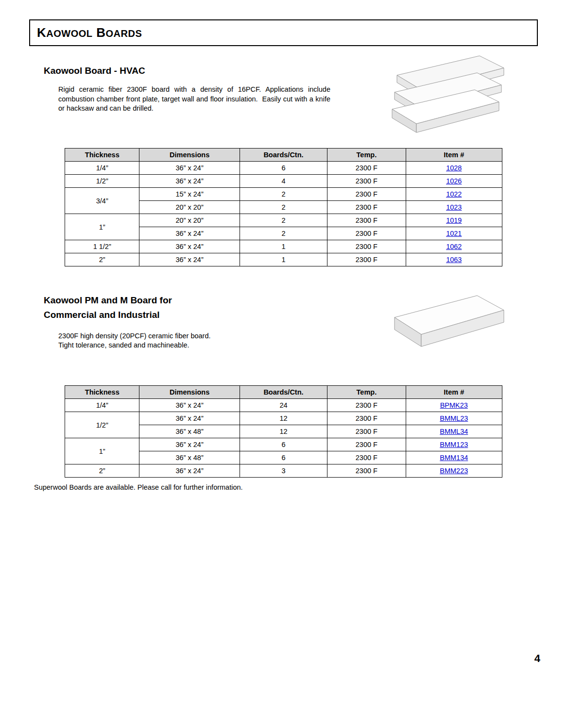KAOWOOL BOARDS
Kaowool Board - HVAC
Rigid ceramic fiber 2300F board with a density of 16PCF. Applications include combustion chamber front plate, target wall and floor insulation. Easily cut with a knife or hacksaw and can be drilled.
| Thickness | Dimensions | Boards/Ctn. | Temp. | Item # |
| --- | --- | --- | --- | --- |
| 1/4” | 36” x 24” | 6 | 2300 F | 1028 |
| 1/2” | 36” x 24” | 4 | 2300 F | 1026 |
| 3/4” | 15” x 24” | 2 | 2300 F | 1022 |
| 20” x 20” | 2 | 2300 F | 1023 |
| 1” | 20” x 20” | 2 | 2300 F | 1019 |
| 36” x 24” | 2 | 2300 F | 1021 |
| 1 1/2” | 36” x 24” | 1 | 2300 F | 1062 |
| 2” | 36” x 24” | 1 | 2300 F | 1063 |
Kaowool PM and M Board for
Commercial and Industrial
2300F high density (20PCF) ceramic fiber board.
Tight tolerance, sanded and machineable.
| Thickness | Dimensions | Boards/Ctn. | Temp. | Item # |
| --- | --- | --- | --- | --- |
| 1/4” | 36” x 24” | 24 | 2300 F | BPMK23 |
| 1/2” | 36” x 24” | 12 | 2300 F | BMML23 |
| 36” x 48” | 12 | 2300 F | BMML34 |
| 1” | 36” x 24” | 6 | 2300 F | BMM123 |
| 36” x 48” | 6 | 2300 F | BMM134 |
| 2” | 36” x 24” | 3 | 2300 F | BMM223 |
Superwool Boards are available. Please call for further information.
4